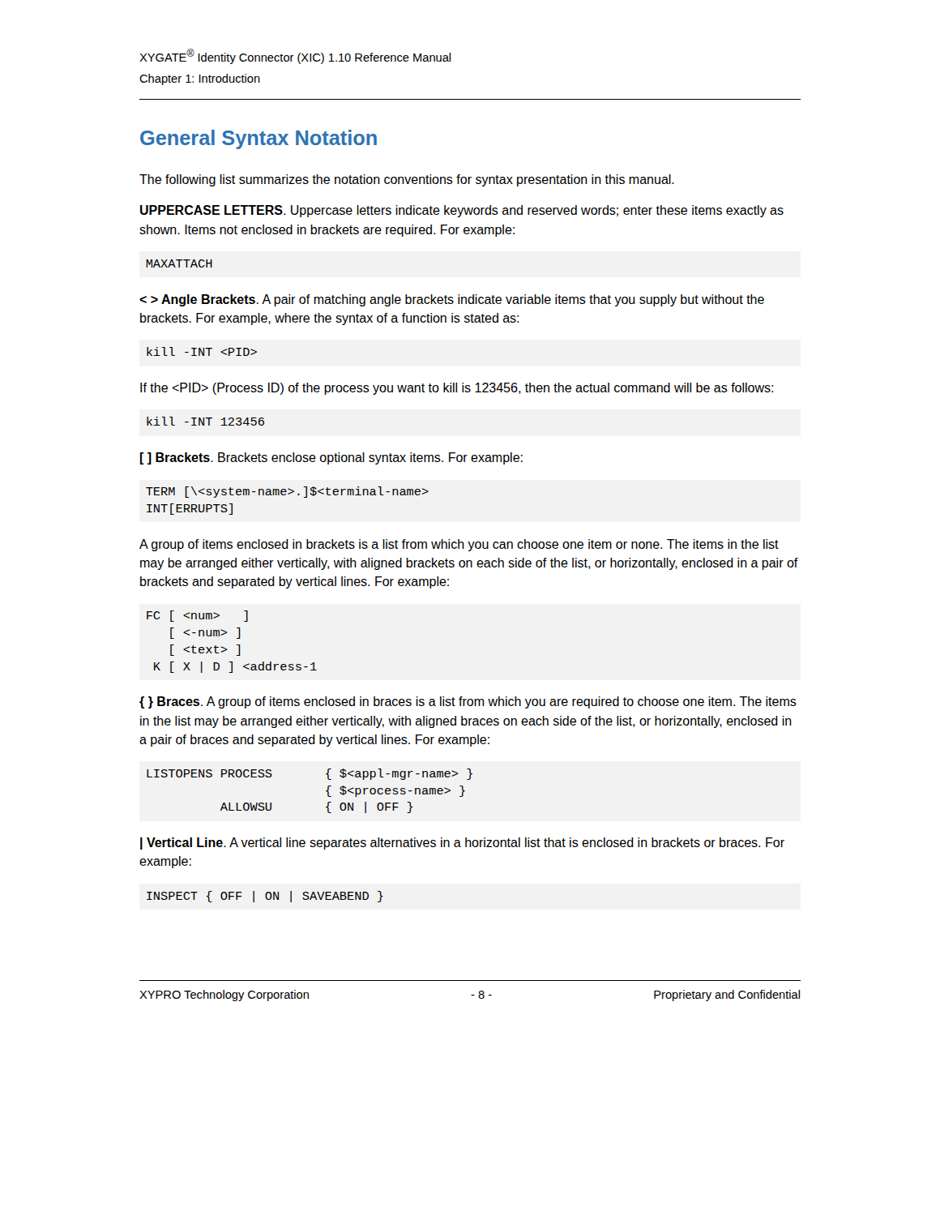XYGATE® Identity Connector (XIC) 1.10 Reference Manual
Chapter 1: Introduction
General Syntax Notation
The following list summarizes the notation conventions for syntax presentation in this manual.
UPPERCASE LETTERS. Uppercase letters indicate keywords and reserved words; enter these items exactly as shown. Items not enclosed in brackets are required. For example:
MAXATTACH
< > Angle Brackets. A pair of matching angle brackets indicate variable items that you supply but without the brackets. For example, where the syntax of a function is stated as:
kill -INT <PID>
If the <PID> (Process ID) of the process you want to kill is 123456, then the actual command will be as follows:
kill -INT 123456
[ ] Brackets. Brackets enclose optional syntax items. For example:
TERM [\<system-name>.]$<terminal-name>
INT[ERRUPTS]
A group of items enclosed in brackets is a list from which you can choose one item or none. The items in the list may be arranged either vertically, with aligned brackets on each side of the list, or horizontally, enclosed in a pair of brackets and separated by vertical lines. For example:
FC [ <num>   ]
   [ <-num> ]
   [ <text> ]
 K [ X | D ] <address-1
{ } Braces. A group of items enclosed in braces is a list from which you are required to choose one item. The items in the list may be arranged either vertically, with aligned braces on each side of the list, or horizontally, enclosed in a pair of braces and separated by vertical lines. For example:
LISTOPENS PROCESS       { $<appl-mgr-name> }
                        { $<process-name> }
          ALLOWSU       { ON | OFF }
| Vertical Line. A vertical line separates alternatives in a horizontal list that is enclosed in brackets or braces. For example:
INSPECT { OFF | ON | SAVEABEND }
XYPRO Technology Corporation
- 8 -
Proprietary and Confidential